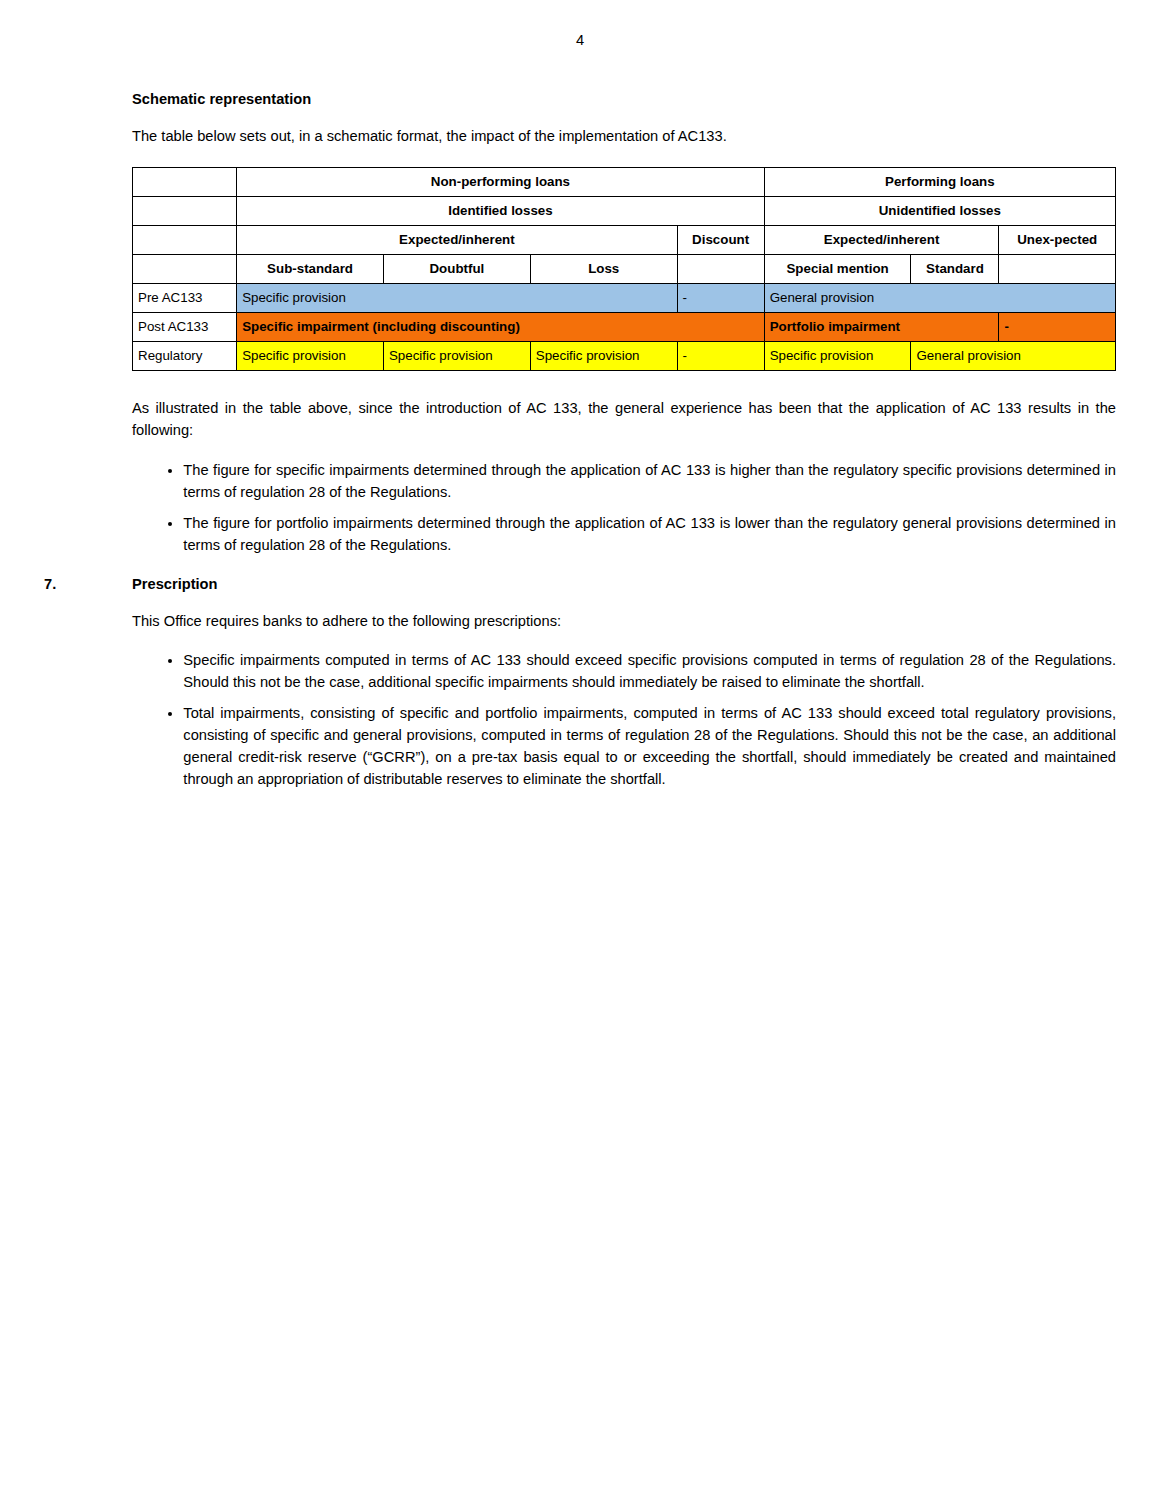4
Schematic representation
The table below sets out, in a schematic format, the impact of the implementation of AC133.
| | Non-performing loans | Performing loans |
| | Identified losses | Unidentified losses |
| | Expected/inherent | Discount | Expected/inherent | Unex-pected |
| | Sub-standard | Doubtful | Loss | | Special mention | Standard | |
| Pre AC133 | Specific provision | - | General provision |
| Post AC133 | Specific impairment (including discounting) | Portfolio impairment | - |
| Regulatory | Specific provision | Specific provision | Specific provision | - | Specific provision | General provision |
As illustrated in the table above, since the introduction of AC 133, the general experience has been that the application of AC 133 results in the following:
The figure for specific impairments determined through the application of AC 133 is higher than the regulatory specific provisions determined in terms of regulation 28 of the Regulations.
The figure for portfolio impairments determined through the application of AC 133 is lower than the regulatory general provisions determined in terms of regulation 28 of the Regulations.
7.
Prescription
This Office requires banks to adhere to the following prescriptions:
Specific impairments computed in terms of AC 133 should exceed specific provisions computed in terms of regulation 28 of the Regulations. Should this not be the case, additional specific impairments should immediately be raised to eliminate the shortfall.
Total impairments, consisting of specific and portfolio impairments, computed in terms of AC 133 should exceed total regulatory provisions, consisting of specific and general provisions, computed in terms of regulation 28 of the Regulations. Should this not be the case, an additional general credit-risk reserve (“GCRR”), on a pre-tax basis equal to or exceeding the shortfall, should immediately be created and maintained through an appropriation of distributable reserves to eliminate the shortfall.